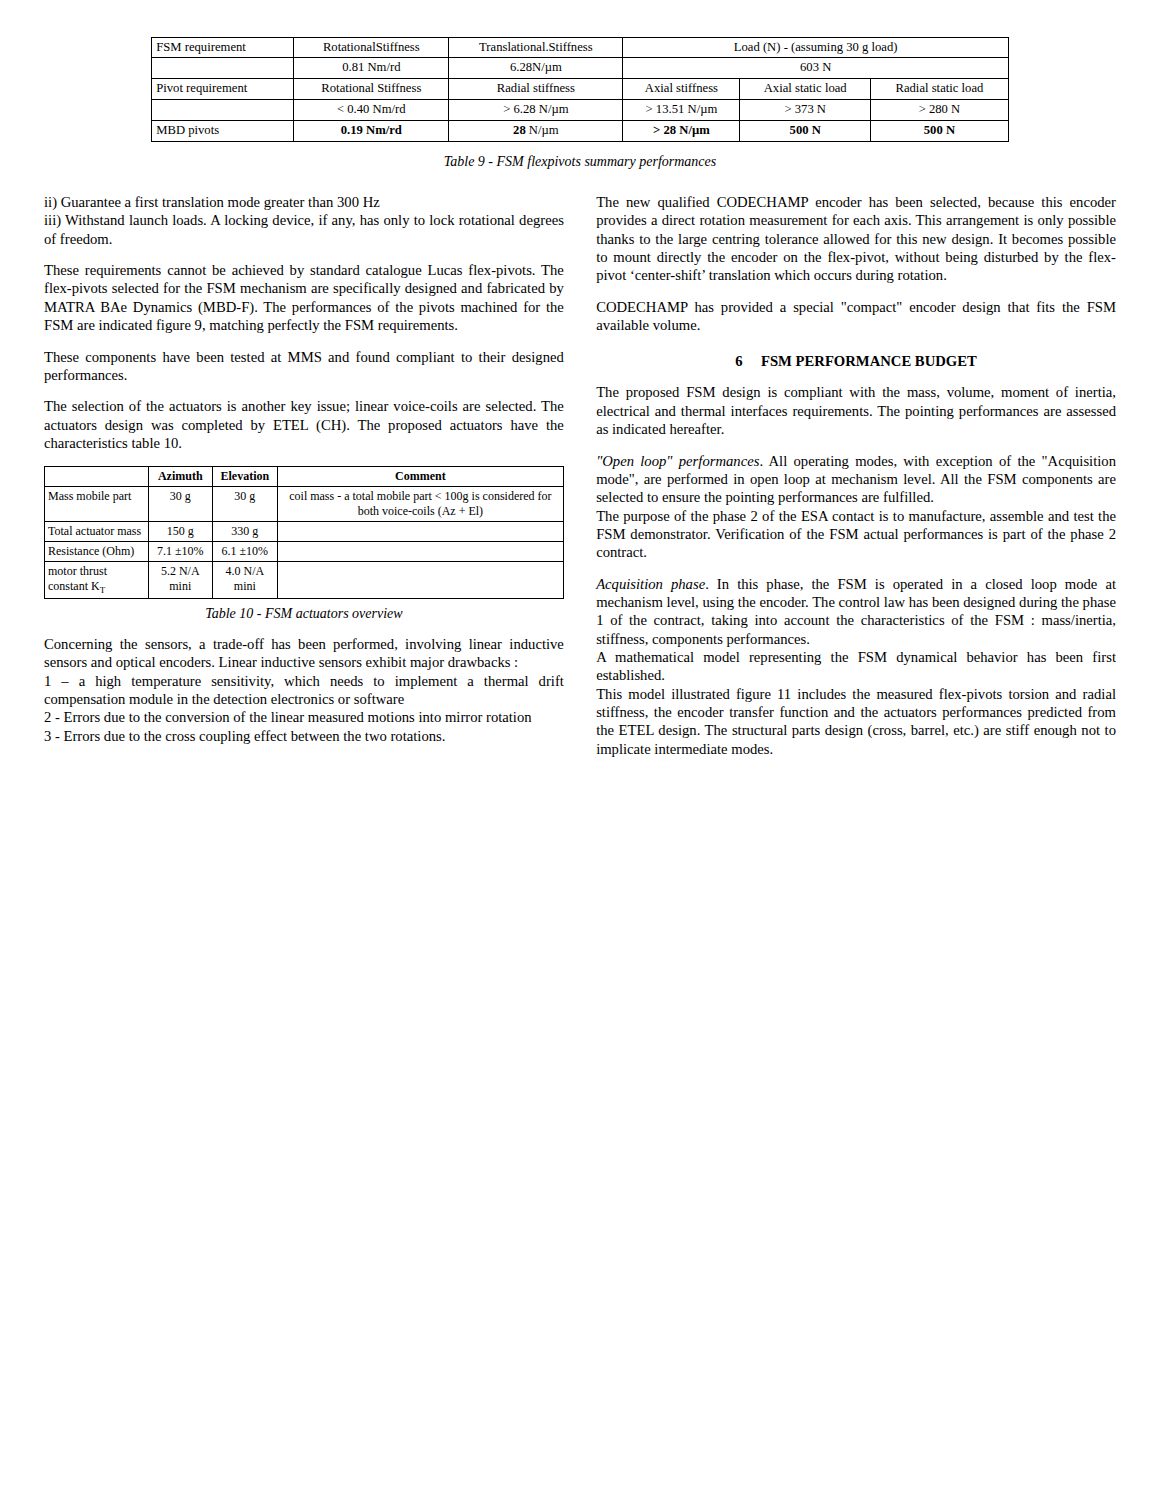| FSM requirement | RotationalStiffness | Translational.Stiffness | Load (N) - (assuming 30 g load) |
| | 0.81 Nm/rd | 6.28N/µm | 603 N |
| Pivot requirement | Rotational Stiffness | Radial stiffness | Axial stiffness | Axial static load | Radial static load |
| | < 0.40 Nm/rd | > 6.28 N/µm | > 13.51 N/µm | > 373 N | > 280 N |
| MBD pivots | 0.19 Nm/rd | 28 N/µm | > 28 N/µm | 500 N | 500 N |
Table 9 - FSM flexpivots summary performances
ii) Guarantee a first translation mode greater than 300 Hz
iii) Withstand launch loads. A locking device, if any, has only to lock rotational degrees of freedom.
These requirements cannot be achieved by standard catalogue Lucas flex-pivots. The flex-pivots selected for the FSM mechanism are specifically designed and fabricated by MATRA BAe Dynamics (MBD-F). The performances of the pivots machined for the FSM are indicated figure 9, matching perfectly the FSM requirements.
These components have been tested at MMS and found compliant to their designed performances.
The selection of the actuators is another key issue; linear voice-coils are selected. The actuators design was completed by ETEL (CH). The proposed actuators have the characteristics table 10.
| | Azimuth | Elevation | Comment |
| --- | --- | --- | --- |
| Mass mobile part | 30 g | 30 g | coil mass - a total mobile part < 100g is considered for both voice-coils (Az + El) |
| Total actuator mass | 150 g | 330 g | |
| Resistance (Ohm) | 7.1 ±10% | 6.1 ±10% | |
| motor thrust constant K T | 5.2 N/A mini | 4.0 N/A mini | |
Table 10 - FSM actuators overview
Concerning the sensors, a trade-off has been performed, involving linear inductive sensors and optical encoders. Linear inductive sensors exhibit major drawbacks :
1 – a high temperature sensitivity, which needs to implement a thermal drift compensation module in the detection electronics or software
2 - Errors due to the conversion of the linear measured motions into mirror rotation
3 - Errors due to the cross coupling effect between the two rotations.
The new qualified CODECHAMP encoder has been selected, because this encoder provides a direct rotation measurement for each axis. This arrangement is only possible thanks to the large centring tolerance allowed for this new design. It becomes possible to mount directly the encoder on the flex-pivot, without being disturbed by the flex-pivot ‘center-shift’ translation which occurs during rotation.
CODECHAMP has provided a special "compact" encoder design that fits the FSM available volume.
6 FSM PERFORMANCE BUDGET
The proposed FSM design is compliant with the mass, volume, moment of inertia, electrical and thermal interfaces requirements. The pointing performances are assessed as indicated hereafter.
"Open loop" performances. All operating modes, with exception of the "Acquisition mode", are performed in open loop at mechanism level. All the FSM components are selected to ensure the pointing performances are fulfilled.
The purpose of the phase 2 of the ESA contact is to manufacture, assemble and test the FSM demonstrator. Verification of the FSM actual performances is part of the phase 2 contract.
Acquisition phase. In this phase, the FSM is operated in a closed loop mode at mechanism level, using the encoder. The control law has been designed during the phase 1 of the contract, taking into account the characteristics of the FSM : mass/inertia, stiffness, components performances.
A mathematical model representing the FSM dynamical behavior has been first established.
This model illustrated figure 11 includes the measured flex-pivots torsion and radial stiffness, the encoder transfer function and the actuators performances predicted from the ETEL design. The structural parts design (cross, barrel, etc.) are stiff enough not to implicate intermediate modes.